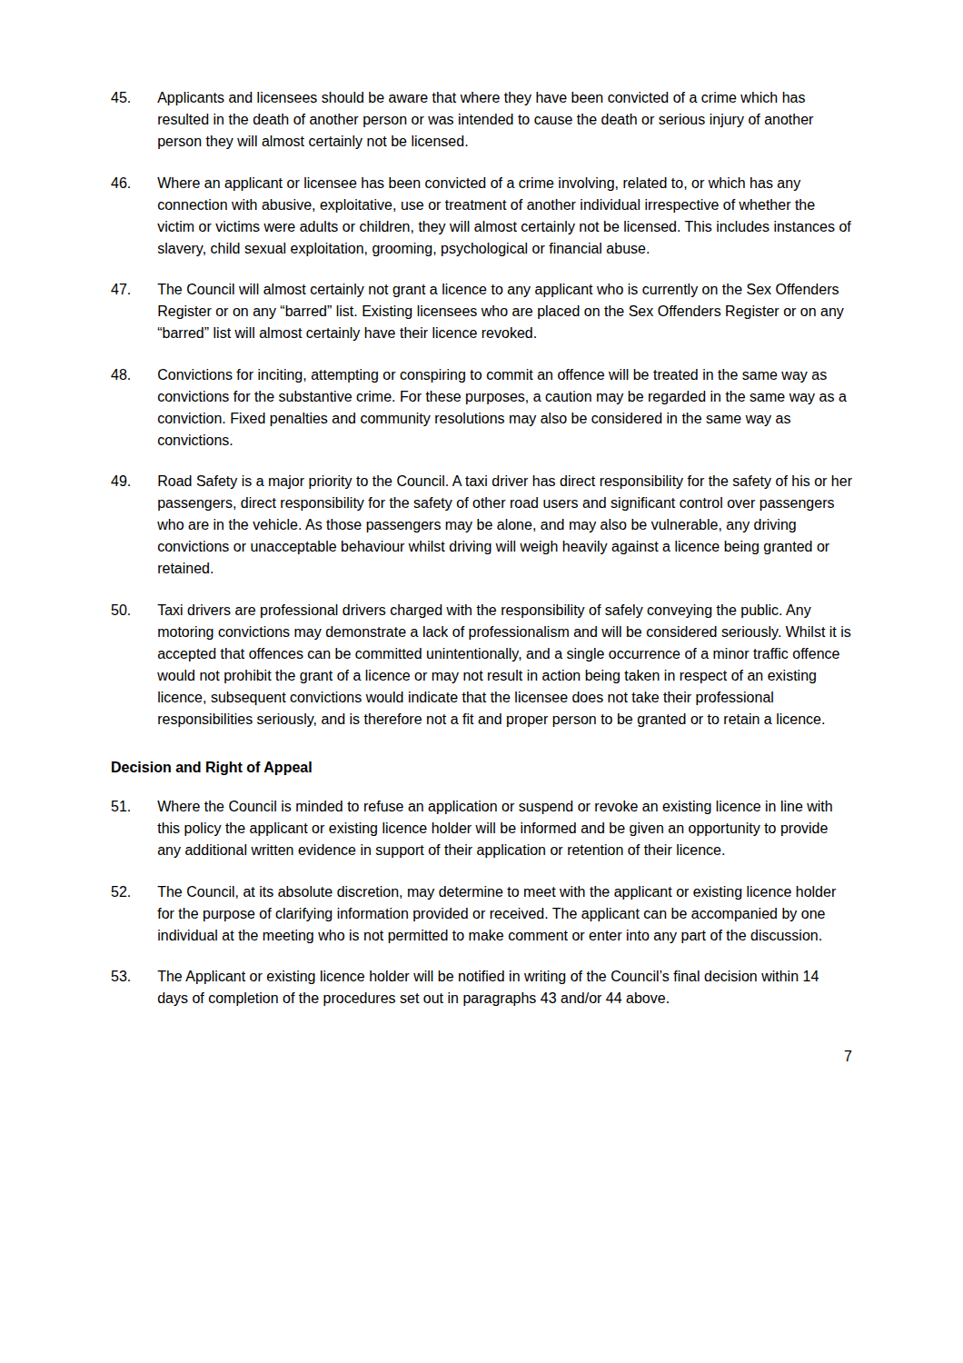45. Applicants and licensees should be aware that where they have been convicted of a crime which has resulted in the death of another person or was intended to cause the death or serious injury of another person they will almost certainly not be licensed.
46. Where an applicant or licensee has been convicted of a crime involving, related to, or which has any connection with abusive, exploitative, use or treatment of another individual irrespective of whether the victim or victims were adults or children, they will almost certainly not be licensed. This includes instances of slavery, child sexual exploitation, grooming, psychological or financial abuse.
47. The Council will almost certainly not grant a licence to any applicant who is currently on the Sex Offenders Register or on any “barred” list. Existing licensees who are placed on the Sex Offenders Register or on any “barred” list will almost certainly have their licence revoked.
48. Convictions for inciting, attempting or conspiring to commit an offence will be treated in the same way as convictions for the substantive crime. For these purposes, a caution may be regarded in the same way as a conviction. Fixed penalties and community resolutions may also be considered in the same way as convictions.
49. Road Safety is a major priority to the Council. A taxi driver has direct responsibility for the safety of his or her passengers, direct responsibility for the safety of other road users and significant control over passengers who are in the vehicle. As those passengers may be alone, and may also be vulnerable, any driving convictions or unacceptable behaviour whilst driving will weigh heavily against a licence being granted or retained.
50. Taxi drivers are professional drivers charged with the responsibility of safely conveying the public. Any motoring convictions may demonstrate a lack of professionalism and will be considered seriously. Whilst it is accepted that offences can be committed unintentionally, and a single occurrence of a minor traffic offence would not prohibit the grant of a licence or may not result in action being taken in respect of an existing licence, subsequent convictions would indicate that the licensee does not take their professional responsibilities seriously, and is therefore not a fit and proper person to be granted or to retain a licence.
Decision and Right of Appeal
51. Where the Council is minded to refuse an application or suspend or revoke an existing licence in line with this policy the applicant or existing licence holder will be informed and be given an opportunity to provide any additional written evidence in support of their application or retention of their licence.
52. The Council, at its absolute discretion, may determine to meet with the applicant or existing licence holder for the purpose of clarifying information provided or received. The applicant can be accompanied by one individual at the meeting who is not permitted to make comment or enter into any part of the discussion.
53. The Applicant or existing licence holder will be notified in writing of the Council’s final decision within 14 days of completion of the procedures set out in paragraphs 43 and/or 44 above.
7